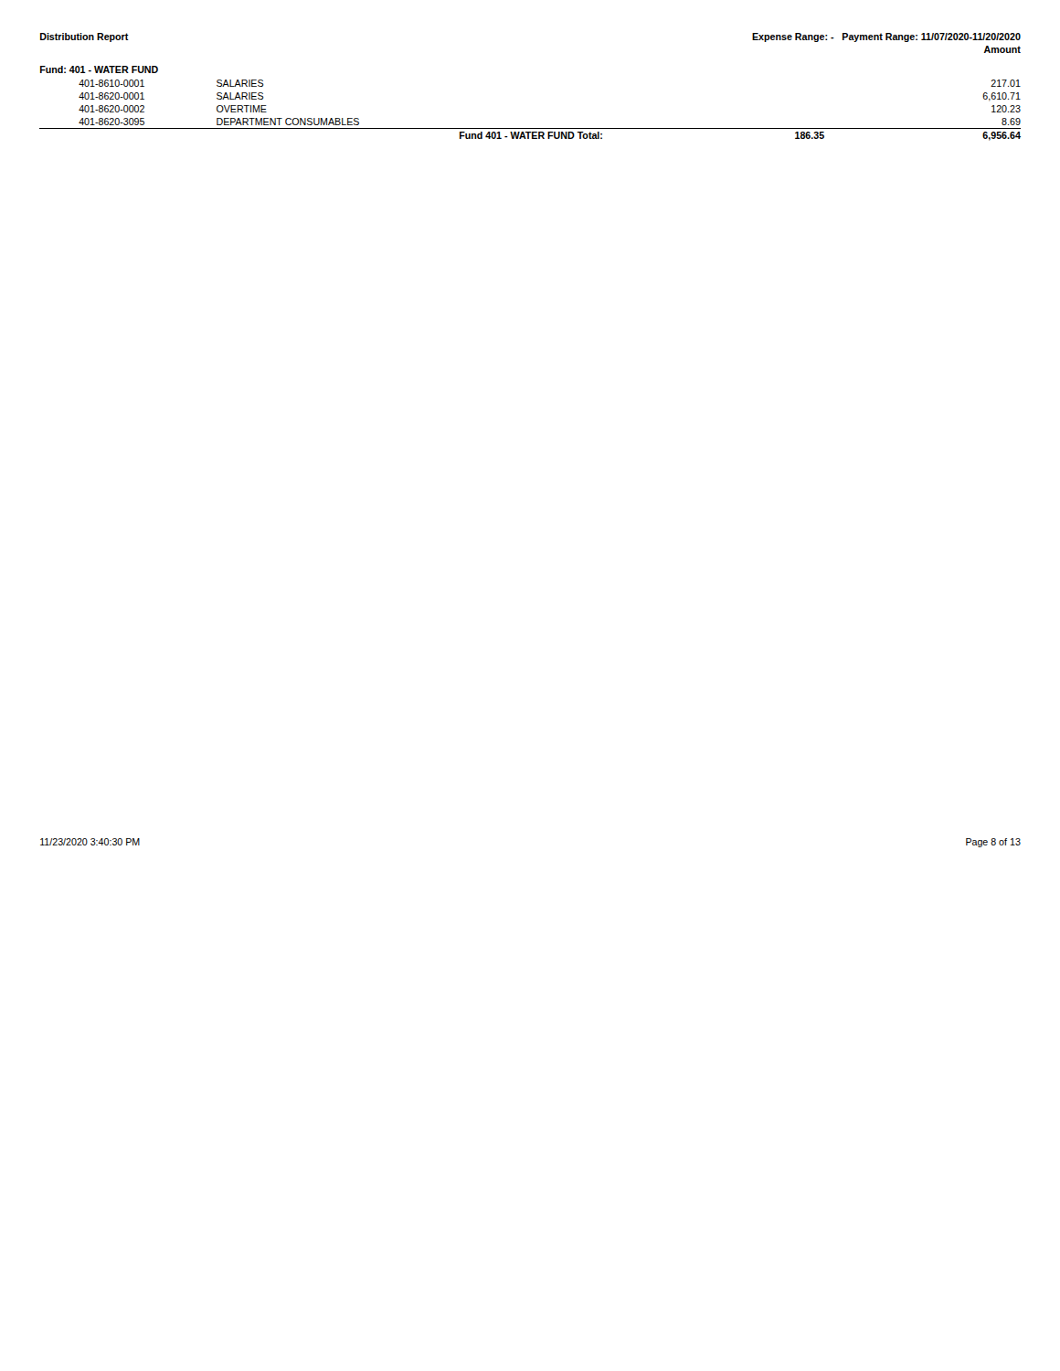Distribution Report Expense Range: - Payment Range: 11/07/2020-11/20/2020
Amount
Fund: 401 - WATER FUND
| 401-8610-0001 | SALARIES | | 217.01 |
| 401-8620-0001 | SALARIES | | 6,610.71 |
| 401-8620-0002 | OVERTIME | | 120.23 |
| 401-8620-3095 | DEPARTMENT CONSUMABLES | | 8.69 |
| | Fund 401 - WATER FUND Total: | 186.35 | 6,956.64 |
11/23/2020 3:40:30 PM Page 8 of 13